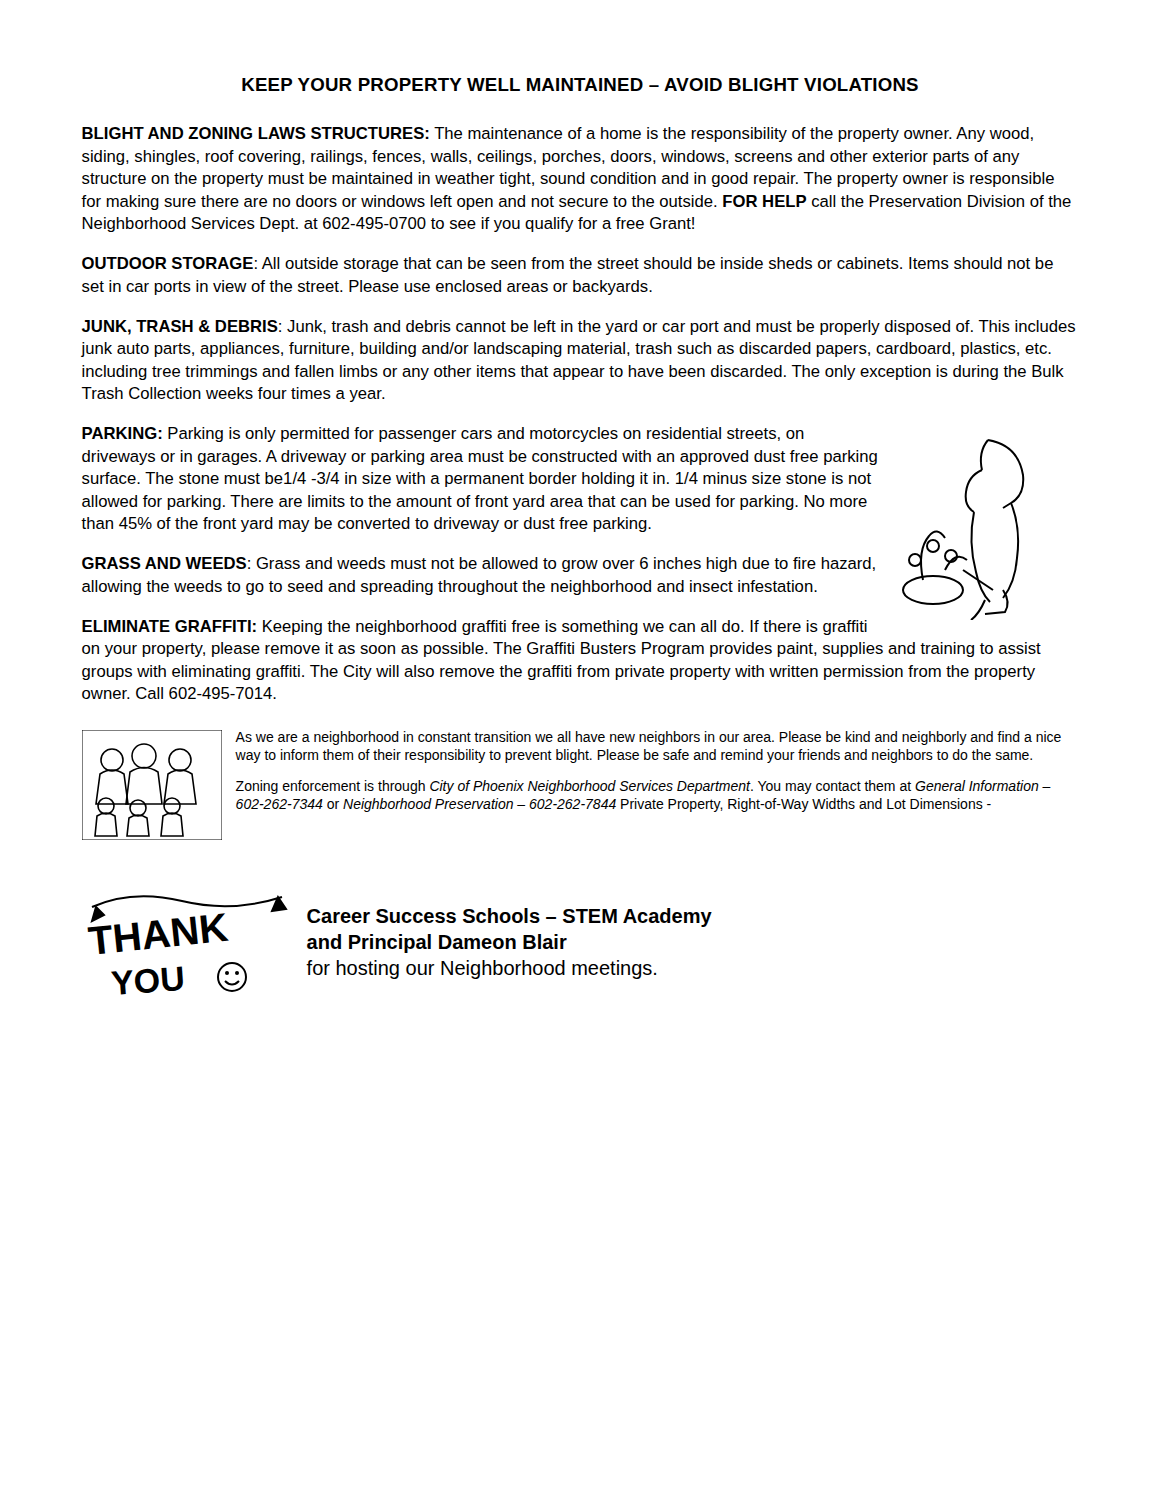KEEP YOUR PROPERTY WELL MAINTAINED – AVOID BLIGHT VIOLATIONS
BLIGHT AND ZONING LAWS STRUCTURES: The maintenance of a home is the responsibility of the property owner. Any wood, siding, shingles, roof covering, railings, fences, walls, ceilings, porches, doors, windows, screens and other exterior parts of any structure on the property must be maintained in weather tight, sound condition and in good repair. The property owner is responsible for making sure there are no doors or windows left open and not secure to the outside. FOR HELP call the Preservation Division of the Neighborhood Services Dept. at 602-495-0700 to see if you qualify for a free Grant!
OUTDOOR STORAGE: All outside storage that can be seen from the street should be inside sheds or cabinets. Items should not be set in car ports in view of the street. Please use enclosed areas or backyards.
JUNK, TRASH & DEBRIS: Junk, trash and debris cannot be left in the yard or car port and must be properly disposed of. This includes junk auto parts, appliances, furniture, building and/or landscaping material, trash such as discarded papers, cardboard, plastics, etc. including tree trimmings and fallen limbs or any other items that appear to have been discarded. The only exception is during the Bulk Trash Collection weeks four times a year.
PARKING: Parking is only permitted for passenger cars and motorcycles on residential streets, on driveways or in garages. A driveway or parking area must be constructed with an approved dust free parking surface. The stone must be1/4 -3/4 in size with a permanent border holding it in. 1/4 minus size stone is not allowed for parking. There are limits to the amount of front yard area that can be used for parking. No more than 45% of the front yard may be converted to driveway or dust free parking.
GRASS AND WEEDS: Grass and weeds must not be allowed to grow over 6 inches high due to fire hazard, allowing the weeds to go to seed and spreading throughout the neighborhood and insect infestation.
ELIMINATE GRAFFITI: Keeping the neighborhood graffiti free is something we can all do. If there is graffiti on your property, please remove it as soon as possible. The Graffiti Busters Program provides paint, supplies and training to assist groups with eliminating graffiti. The City will also remove the graffiti from private property with written permission from the property owner. Call 602-495-7014.
As we are a neighborhood in constant transition we all have new neighbors in our area. Please be kind and neighborly and find a nice way to inform them of their responsibility to prevent blight. Please be safe and remind your friends and neighbors to do the same.
Zoning enforcement is through City of Phoenix Neighborhood Services Department. You may contact them at General Information – 602-262-7344 or Neighborhood Preservation – 602-262-7844 Private Property, Right-of-Way Widths and Lot Dimensions -
Career Success Schools – STEM Academy
and Principal Dameon Blair
for hosting our Neighborhood meetings.